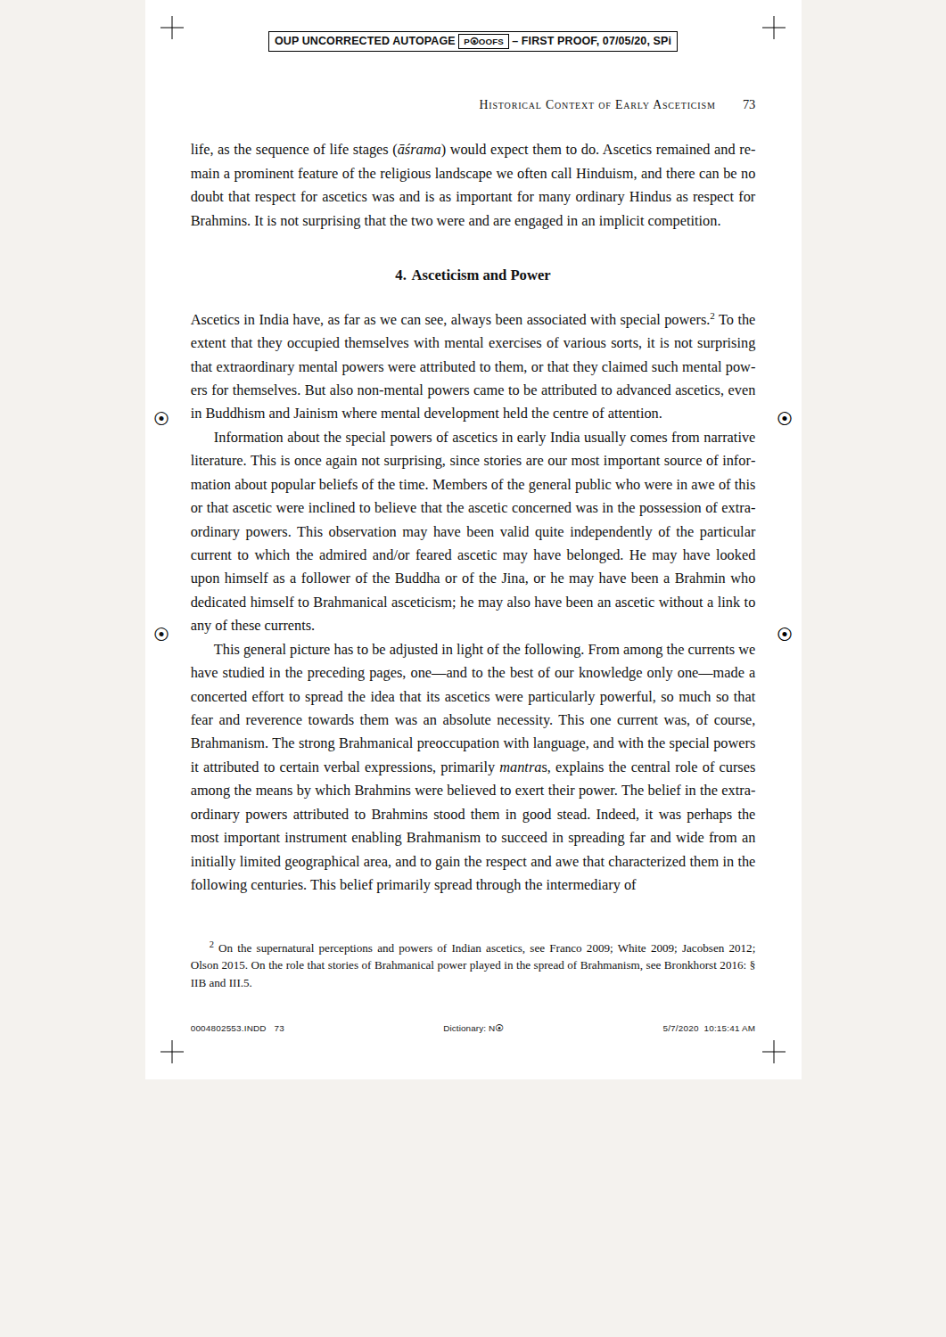⦿
⦿
⦿
⦿
OUP UNCORRECTED AUTOPAGE P⦿OOFS – FIRST PROOF, 07/05/20, SPi
Historical Context of Early Asceticism 73
life, as the sequence of life stages (āśrama) would expect them to do. Ascetics remained and remain a prominent feature of the religious landscape we often call Hinduism, and there can be no doubt that respect for ascetics was and is as important for many ordinary Hindus as respect for Brahmins. It is not surprising that the two were and are engaged in an implicit competition.
4. Asceticism and Power
Ascetics in India have, as far as we can see, always been associated with special powers.2 To the extent that they occupied themselves with mental exercises of various sorts, it is not surprising that extraordinary mental powers were attributed to them, or that they claimed such mental powers for themselves. But also non-mental powers came to be attributed to advanced ascetics, even in Buddhism and Jainism where mental development held the centre of attention.
Information about the special powers of ascetics in early India usually comes from narrative literature. This is once again not surprising, since stories are our most important source of information about popular beliefs of the time. Members of the general public who were in awe of this or that ascetic were inclined to believe that the ascetic concerned was in the possession of extraordinary powers. This observation may have been valid quite independently of the particular current to which the admired and/or feared ascetic may have belonged. He may have looked upon himself as a follower of the Buddha or of the Jina, or he may have been a Brahmin who dedicated himself to Brahmanical asceticism; he may also have been an ascetic without a link to any of these currents.
This general picture has to be adjusted in light of the following. From among the currents we have studied in the preceding pages, one—and to the best of our knowledge only one—made a concerted effort to spread the idea that its ascetics were particularly powerful, so much so that fear and reverence towards them was an absolute necessity. This one current was, of course, Brahmanism. The strong Brahmanical preoccupation with language, and with the special powers it attributed to certain verbal expressions, primarily mantras, explains the central role of curses among the means by which Brahmins were believed to exert their power. The belief in the extraordinary powers attributed to Brahmins stood them in good stead. Indeed, it was perhaps the most important instrument enabling Brahmanism to succeed in spreading far and wide from an initially limited geographical area, and to gain the respect and awe that characterized them in the following centuries. This belief primarily spread through the intermediary of
2 On the supernatural perceptions and powers of Indian ascetics, see Franco 2009; White 2009; Jacobsen 2012; Olson 2015. On the role that stories of Brahmanical power played in the spread of Brahmanism, see Bronkhorst 2016: § IIB and III.5.
0004802553.INDD 73 Dictionary: N⦿ 5/7/2020 10:15:41 AM